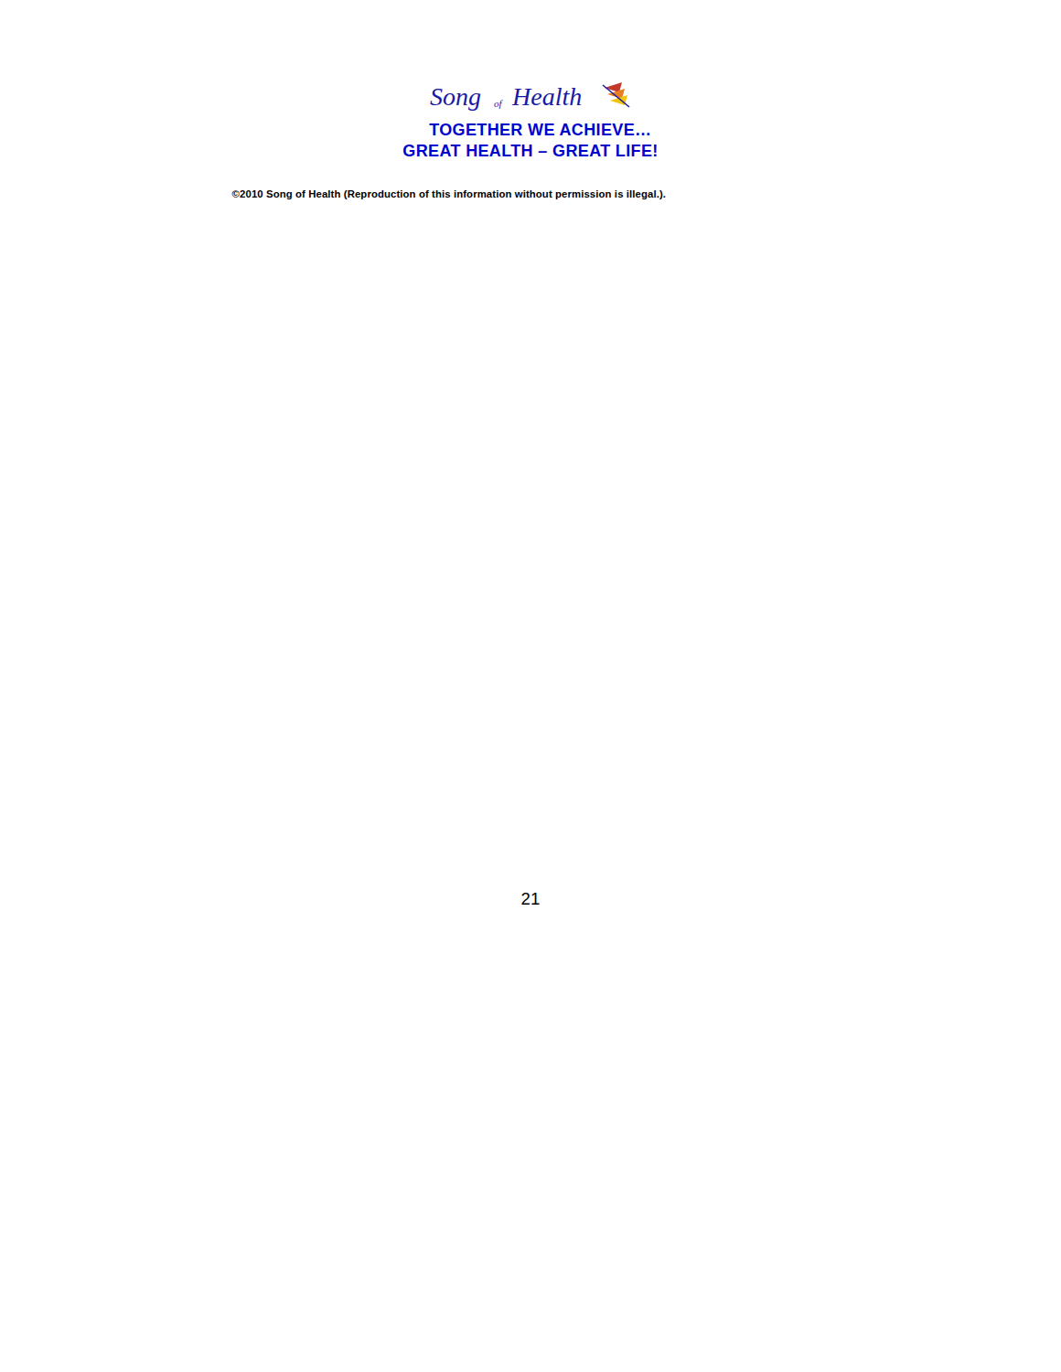TOGETHER WE ACHIEVE… GREAT HEALTH – GREAT LIFE!
©2010 Song of Health (Reproduction of this information without permission is illegal.).
21